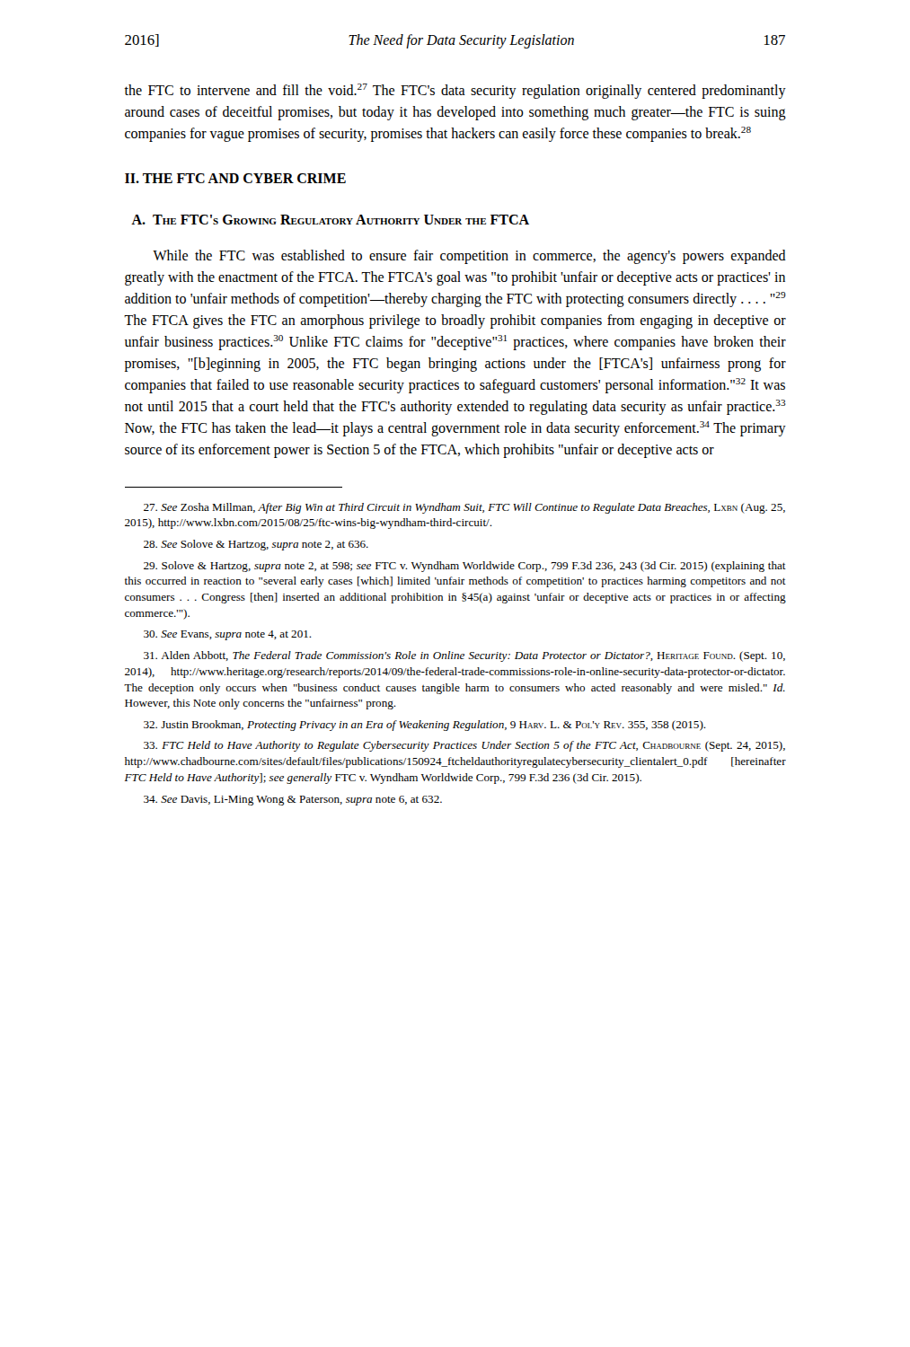2016] The Need for Data Security Legislation 187
the FTC to intervene and fill the void.27 The FTC's data security regulation originally centered predominantly around cases of deceitful promises, but today it has developed into something much greater—the FTC is suing companies for vague promises of security, promises that hackers can easily force these companies to break.28
II. The FTC and Cyber Crime
A. The FTC's Growing Regulatory Authority Under the FTCA
While the FTC was established to ensure fair competition in commerce, the agency's powers expanded greatly with the enactment of the FTCA. The FTCA's goal was "to prohibit 'unfair or deceptive acts or practices' in addition to 'unfair methods of competition'—thereby charging the FTC with protecting consumers directly . . . . "29 The FTCA gives the FTC an amorphous privilege to broadly prohibit companies from engaging in deceptive or unfair business practices.30 Unlike FTC claims for "deceptive"31 practices, where companies have broken their promises, "[b]eginning in 2005, the FTC began bringing actions under the [FTCA's] unfairness prong for companies that failed to use reasonable security practices to safeguard customers' personal information."32 It was not until 2015 that a court held that the FTC's authority extended to regulating data security as unfair practice.33 Now, the FTC has taken the lead—it plays a central government role in data security enforcement.34 The primary source of its enforcement power is Section 5 of the FTCA, which prohibits "unfair or deceptive acts or
27. See Zosha Millman, After Big Win at Third Circuit in Wyndham Suit, FTC Will Continue to Regulate Data Breaches, Lxbn (Aug. 25, 2015), http://www.lxbn.com/2015/08/25/ftc-wins-big-wyndham-third-circuit/.
28. See Solove & Hartzog, supra note 2, at 636.
29. Solove & Hartzog, supra note 2, at 598; see FTC v. Wyndham Worldwide Corp., 799 F.3d 236, 243 (3d Cir. 2015) (explaining that this occurred in reaction to "several early cases [which] limited 'unfair methods of competition' to practices harming competitors and not consumers . . . Congress [then] inserted an additional prohibition in §45(a) against 'unfair or deceptive acts or practices in or affecting commerce.'").
30. See Evans, supra note 4, at 201.
31. Alden Abbott, The Federal Trade Commission's Role in Online Security: Data Protector or Dictator?, Heritage Found. (Sept. 10, 2014), http://www.heritage.org/research/reports/2014/09/the-federal-trade-commissions-role-in-online-security-data-protector-or-dictator. The deception only occurs when "business conduct causes tangible harm to consumers who acted reasonably and were misled." Id. However, this Note only concerns the "unfairness" prong.
32. Justin Brookman, Protecting Privacy in an Era of Weakening Regulation, 9 Harv. L. & Pol'y Rev. 355, 358 (2015).
33. FTC Held to Have Authority to Regulate Cybersecurity Practices Under Section 5 of the FTC Act, Chadbourne (Sept. 24, 2015), http://www.chadbourne.com/sites/default/files/publications/150924_ftcheldauthorityregulatecybersecurity_clientalert_0.pdf [hereinafter FTC Held to Have Authority]; see generally FTC v. Wyndham Worldwide Corp., 799 F.3d 236 (3d Cir. 2015).
34. See Davis, Li-Ming Wong & Paterson, supra note 6, at 632.